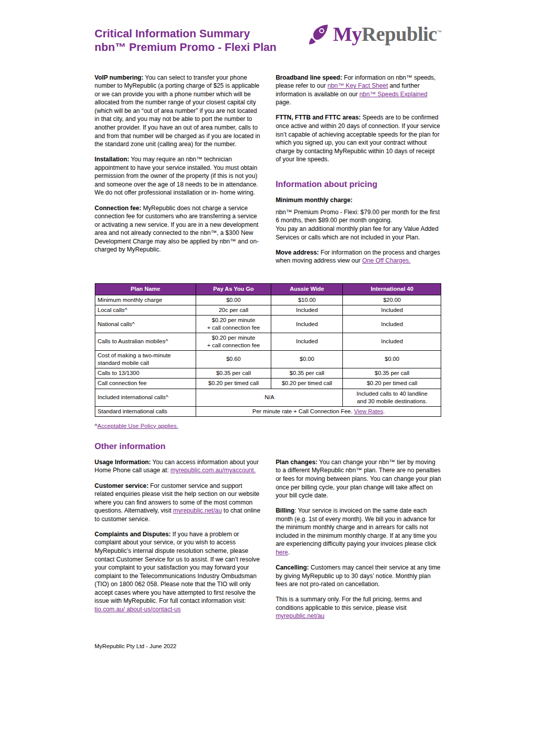Critical Information Summary
nbn™ Premium Promo - Flexi Plan
My Republic™
VoIP numbering: You can select to transfer your phone number to MyRepublic (a porting charge of $25 is applicable or we can provide you with a phone number which will be allocated from the number range of your closest capital city (which will be an “out of area number” if you are not located in that city, and you may not be able to port the number to another provider. If you have an out of area number, calls to and from that number will be charged as if you are located in the standard zone unit (calling area) for the number.
Installation: You may require an nbn™ technician appointment to have your service installed. You must obtain permission from the owner of the property (if this is not you) and someone over the age of 18 needs to be in attendance. We do not offer professional installation or in- home wiring.
Connection fee: MyRepublic does not charge a service connection fee for customers who are transferring a service or activating a new service. If you are in a new development area and not already connected to the nbn™, a $300 New Development Charge may also be applied by nbn™ and on-charged by MyRepublic.
Broadband line speed: For information on nbn™ speeds, please refer to our nbn™ Key Fact Sheet and further information is available on our nbn™ Speeds Explained page.
FTTN, FTTB and FTTC areas: Speeds are to be confirmed once active and within 20 days of connection. If your service isn’t capable of achieving acceptable speeds for the plan for which you signed up, you can exit your contract without charge by contacting MyRepublic within 10 days of receipt of your line speeds.
Information about pricing
Minimum monthly charge:
nbn™ Premium Promo - Flexi: $79.00 per month for the first 6 months, then $89.00 per month ongoing.
You pay an additional monthly plan fee for any Value Added Services or calls which are not included in your Plan.
Move address: For information on the process and charges when moving address view our One Off Charges.
| Plan Name | Pay As You Go | Aussie Wide | International 40 |
| --- | --- | --- | --- |
| Minimum monthly charge | $0.00 | $10.00 | $20.00 |
| Local calls^ | 20c per call | Included | Included |
| National calls^ | $0.20 per minute + call connection fee | Included | Included |
| Calls to Australian mobiles^ | $0.20 per minute + call connection fee | Included | Included |
| Cost of making a two-minute standard mobile call | $0.60 | $0.00 | $0.00 |
| Calls to 13/1300 | $0.35 per call | $0.35 per call | $0.35 per call |
| Call connection fee | $0.20 per timed call | $0.20 per timed call | $0.20 per timed call |
| Included international calls^ | N/A | Included calls to 40 landline and 30 mobile destinations. |
| Standard international calls | Per minute rate + Call Connection Fee. View Rates . |
^Acceptable Use Policy applies.
Other information
Usage Information: You can access information about your Home Phone call usage at: myrepublic.com.au/myaccount.
Customer service: For customer service and support related enquiries please visit the help section on our website where you can find answers to some of the most common questions. Alternatively, visit myrepublic.net/au to chat online to customer service.
Complaints and Disputes: If you have a problem or complaint about your service, or you wish to access MyRepublic’s internal dispute resolution scheme, please contact Customer Service for us to assist. If we can’t resolve your complaint to your satisfaction you may forward your complaint to the Telecommunications Industry Ombudsman (TIO) on 1800 062 058. Please note that the TIO will only accept cases where you have attempted to first resolve the issue with MyRepublic. For full contact information visit: tio.com.au/ about-us/contact-us
Plan changes: You can change your nbn™ tier by moving to a different MyRepublic nbn™ plan. There are no penalties or fees for moving between plans. You can change your plan once per billing cycle, your plan change will take affect on your bill cycle date.
Billing: Your service is invoiced on the same date each month (e.g. 1st of every month). We bill you in advance for the minimum monthly charge and in arrears for calls not included in the minimum monthly charge. If at any time you are experiencing difficulty paying your invoices please click here.
Cancelling: Customers may cancel their service at any time by giving MyRepublic up to 30 days’ notice. Monthly plan fees are not pro-rated on cancellation.
This is a summary only. For the full pricing, terms and conditions applicable to this service, please visit myrepublic.net/au
MyRepublic Pty Ltd - June 2022